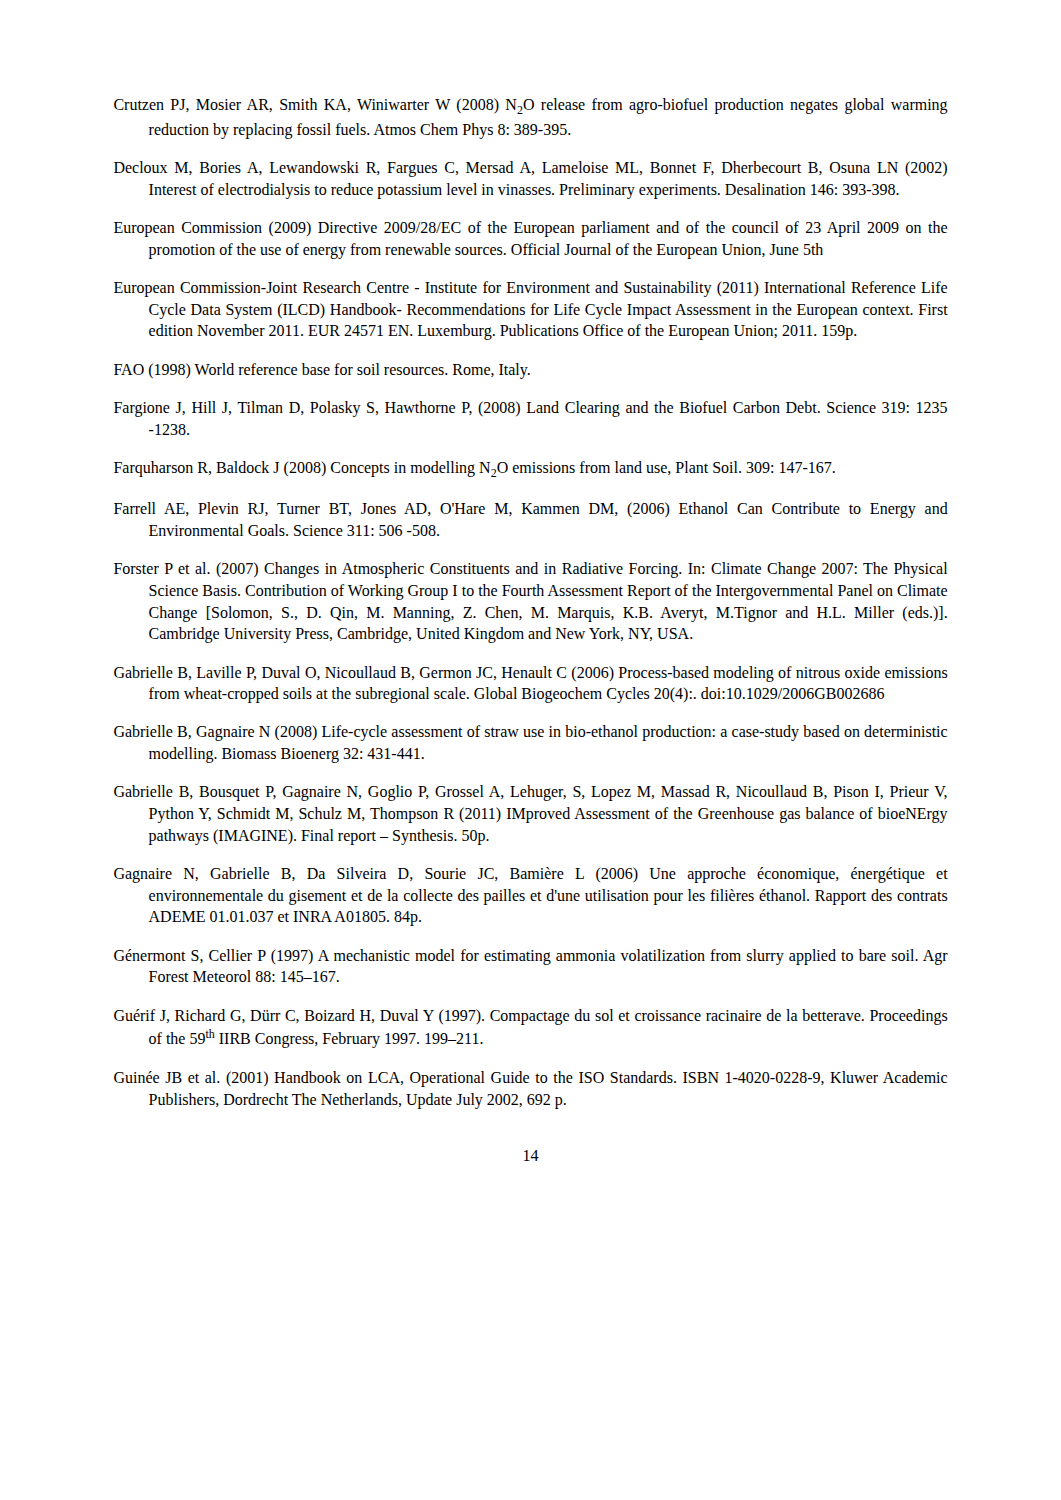Crutzen PJ, Mosier AR, Smith KA, Winiwarter W (2008) N2O release from agro-biofuel production negates global warming reduction by replacing fossil fuels. Atmos Chem Phys 8: 389-395.
Decloux M, Bories A, Lewandowski R, Fargues C, Mersad A, Lameloise ML, Bonnet F, Dherbecourt B, Osuna LN (2002) Interest of electrodialysis to reduce potassium level in vinasses. Preliminary experiments. Desalination 146: 393-398.
European Commission (2009) Directive 2009/28/EC of the European parliament and of the council of 23 April 2009 on the promotion of the use of energy from renewable sources. Official Journal of the European Union, June 5th
European Commission-Joint Research Centre - Institute for Environment and Sustainability (2011) International Reference Life Cycle Data System (ILCD) Handbook- Recommendations for Life Cycle Impact Assessment in the European context. First edition November 2011. EUR 24571 EN. Luxemburg. Publications Office of the European Union; 2011. 159p.
FAO (1998) World reference base for soil resources. Rome, Italy.
Fargione J, Hill J, Tilman D, Polasky S, Hawthorne P, (2008) Land Clearing and the Biofuel Carbon Debt. Science 319: 1235 -1238.
Farquharson R, Baldock J (2008) Concepts in modelling N2O emissions from land use, Plant Soil. 309: 147-167.
Farrell AE, Plevin RJ, Turner BT, Jones AD, O'Hare M, Kammen DM, (2006) Ethanol Can Contribute to Energy and Environmental Goals. Science 311: 506 -508.
Forster P et al. (2007) Changes in Atmospheric Constituents and in Radiative Forcing. In: Climate Change 2007: The Physical Science Basis. Contribution of Working Group I to the Fourth Assessment Report of the Intergovernmental Panel on Climate Change [Solomon, S., D. Qin, M. Manning, Z. Chen, M. Marquis, K.B. Averyt, M.Tignor and H.L. Miller (eds.)]. Cambridge University Press, Cambridge, United Kingdom and New York, NY, USA.
Gabrielle B, Laville P, Duval O, Nicoullaud B, Germon JC, Henault C (2006) Process-based modeling of nitrous oxide emissions from wheat-cropped soils at the subregional scale. Global Biogeochem Cycles 20(4):. doi:10.1029/2006GB002686
Gabrielle B, Gagnaire N (2008) Life-cycle assessment of straw use in bio-ethanol production: a case-study based on deterministic modelling. Biomass Bioenerg 32: 431-441.
Gabrielle B, Bousquet P, Gagnaire N, Goglio P, Grossel A, Lehuger, S, Lopez M, Massad R, Nicoullaud B, Pison I, Prieur V, Python Y, Schmidt M, Schulz M, Thompson R (2011) IMproved Assessment of the Greenhouse gas balance of bioeNErgy pathways (IMAGINE). Final report – Synthesis. 50p.
Gagnaire N, Gabrielle B, Da Silveira D, Sourie JC, Bamière L (2006) Une approche économique, énergétique et environnementale du gisement et de la collecte des pailles et d'une utilisation pour les filières éthanol. Rapport des contrats ADEME 01.01.037 et INRA A01805. 84p.
Génermont S, Cellier P (1997) A mechanistic model for estimating ammonia volatilization from slurry applied to bare soil. Agr Forest Meteorol 88: 145–167.
Guérif J, Richard G, Dürr C, Boizard H, Duval Y (1997). Compactage du sol et croissance racinaire de la betterave. Proceedings of the 59th IIRB Congress, February 1997. 199–211.
Guinée JB et al. (2001) Handbook on LCA, Operational Guide to the ISO Standards. ISBN 1-4020-0228-9, Kluwer Academic Publishers, Dordrecht The Netherlands, Update July 2002, 692 p.
14